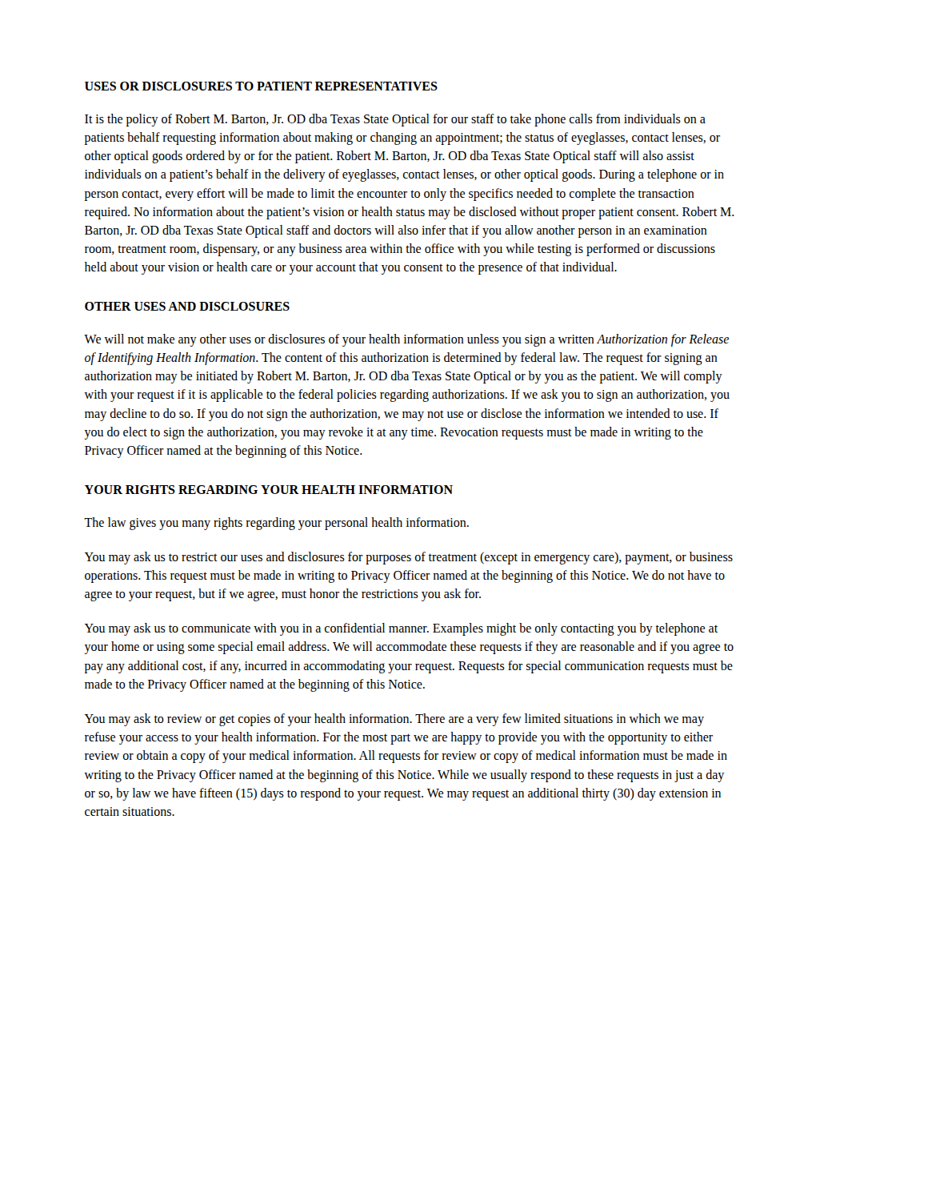Uses or Disclosures to Patient Representatives
It is the policy of Robert M. Barton, Jr. OD dba Texas State Optical for our staff to take phone calls from individuals on a patients behalf requesting information about making or changing an appointment; the status of eyeglasses, contact lenses, or other optical goods ordered by or for the patient. Robert M. Barton, Jr. OD dba Texas State Optical staff will also assist individuals on a patient’s behalf in the delivery of eyeglasses, contact lenses, or other optical goods. During a telephone or in person contact, every effort will be made to limit the encounter to only the specifics needed to complete the transaction required. No information about the patient’s vision or health status may be disclosed without proper patient consent. Robert M. Barton, Jr. OD dba Texas State Optical staff and doctors will also infer that if you allow another person in an examination room, treatment room, dispensary, or any business area within the office with you while testing is performed or discussions held about your vision or health care or your account that you consent to the presence of that individual.
Other Uses and Disclosures
We will not make any other uses or disclosures of your health information unless you sign a written Authorization for Release of Identifying Health Information. The content of this authorization is determined by federal law. The request for signing an authorization may be initiated by Robert M. Barton, Jr. OD dba Texas State Optical or by you as the patient. We will comply with your request if it is applicable to the federal policies regarding authorizations. If we ask you to sign an authorization, you may decline to do so. If you do not sign the authorization, we may not use or disclose the information we intended to use. If you do elect to sign the authorization, you may revoke it at any time. Revocation requests must be made in writing to the Privacy Officer named at the beginning of this Notice.
Your Rights Regarding Your Health Information
The law gives you many rights regarding your personal health information.
You may ask us to restrict our uses and disclosures for purposes of treatment (except in emergency care), payment, or business operations. This request must be made in writing to Privacy Officer named at the beginning of this Notice. We do not have to agree to your request, but if we agree, must honor the restrictions you ask for.
You may ask us to communicate with you in a confidential manner. Examples might be only contacting you by telephone at your home or using some special email address. We will accommodate these requests if they are reasonable and if you agree to pay any additional cost, if any, incurred in accommodating your request. Requests for special communication requests must be made to the Privacy Officer named at the beginning of this Notice.
You may ask to review or get copies of your health information. There are a very few limited situations in which we may refuse your access to your health information. For the most part we are happy to provide you with the opportunity to either review or obtain a copy of your medical information. All requests for review or copy of medical information must be made in writing to the Privacy Officer named at the beginning of this Notice. While we usually respond to these requests in just a day or so, by law we have fifteen (15) days to respond to your request. We may request an additional thirty (30) day extension in certain situations.